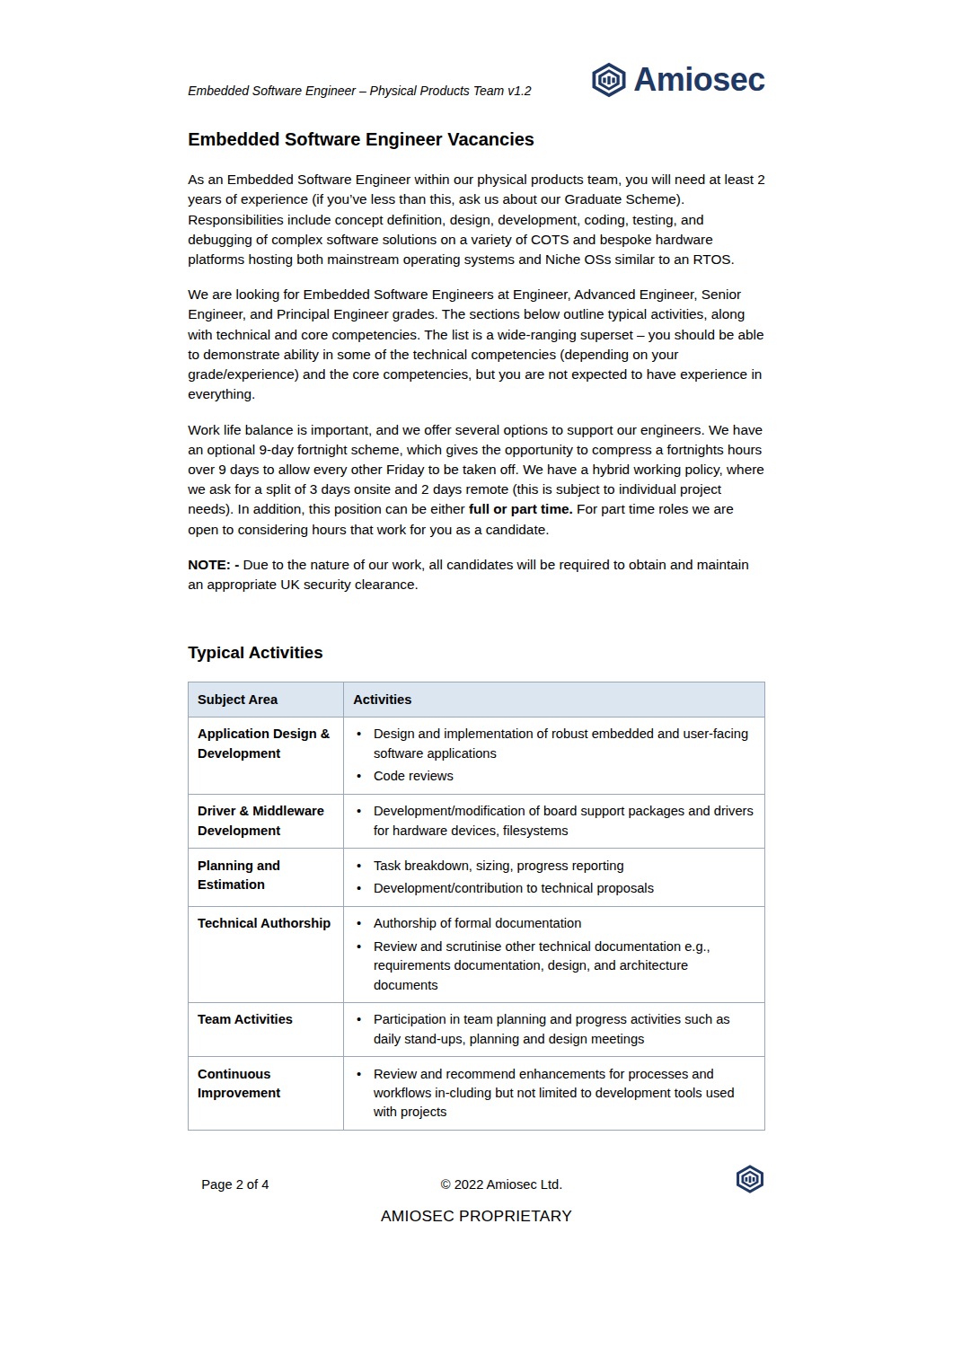Embedded Software Engineer – Physical Products Team v1.2
Amiosec
Embedded Software Engineer Vacancies
As an Embedded Software Engineer within our physical products team, you will need at least 2 years of experience (if you’ve less than this, ask us about our Graduate Scheme). Responsibilities include concept definition, design, development, coding, testing, and debugging of complex software solutions on a variety of COTS and bespoke hardware platforms hosting both mainstream operating systems and Niche OSs similar to an RTOS.
We are looking for Embedded Software Engineers at Engineer, Advanced Engineer, Senior Engineer, and Principal Engineer grades. The sections below outline typical activities, along with technical and core competencies. The list is a wide-ranging superset – you should be able to demonstrate ability in some of the technical competencies (depending on your grade/experience) and the core competencies, but you are not expected to have experience in everything.
Work life balance is important, and we offer several options to support our engineers. We have an optional 9-day fortnight scheme, which gives the opportunity to compress a fortnights hours over 9 days to allow every other Friday to be taken off. We have a hybrid working policy, where we ask for a split of 3 days onsite and 2 days remote (this is subject to individual project needs). In addition, this position can be either full or part time. For part time roles we are open to considering hours that work for you as a candidate.
NOTE: - Due to the nature of our work, all candidates will be required to obtain and maintain an appropriate UK security clearance.
Typical Activities
| Subject Area | Activities |
| --- | --- |
| Application Design & Development | Design and implementation of robust embedded and user-facing software applications Code reviews |
| Driver & Middleware Development | Development/modification of board support packages and drivers for hardware devices, filesystems |
| Planning and Estimation | Task breakdown, sizing, progress reporting Development/contribution to technical proposals |
| Technical Authorship | Authorship of formal documentation Review and scrutinise other technical documentation e.g., requirements documentation, design, and architecture documents |
| Team Activities | Participation in team planning and progress activities such as daily stand-ups, planning and design meetings |
| Continuous Improvement | Review and recommend enhancements for processes and workflows in-cluding but not limited to development tools used with projects |
Page 2 of 4
© 2022 Amiosec Ltd.
AMIOSEC PROPRIETARY